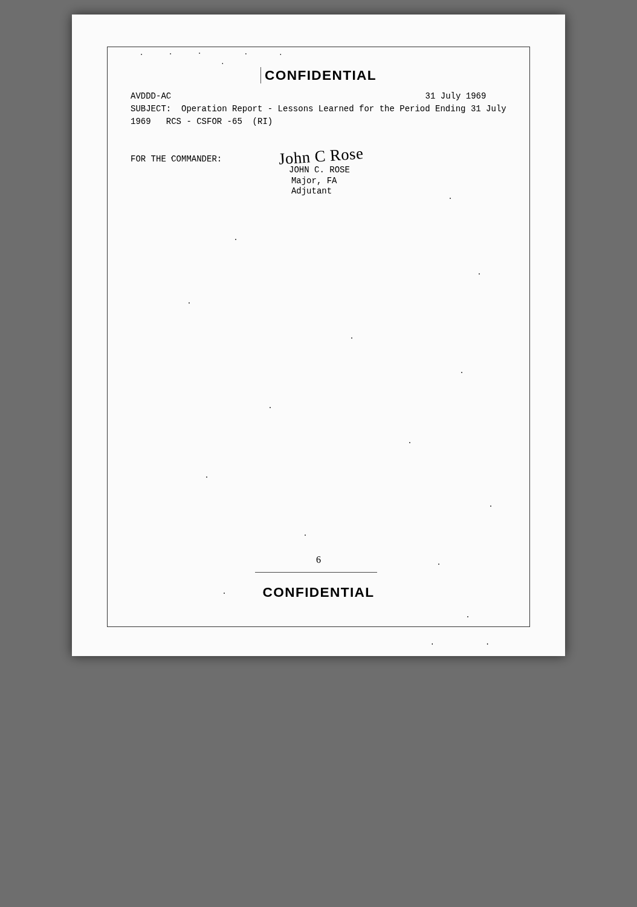· · · · · ·
CONFIDENTIAL
AVDDD-AC 31 July 1969
SUBJECT: Operation Report - Lessons Learned for the Period Ending 31 July
1969 RCS - CSFOR -65 (RI)
FOR THE COMMANDER:
John C Rose
JOHN C. ROSE
Major, FA
Adjutant
6
CONFIDENTIAL
· ·